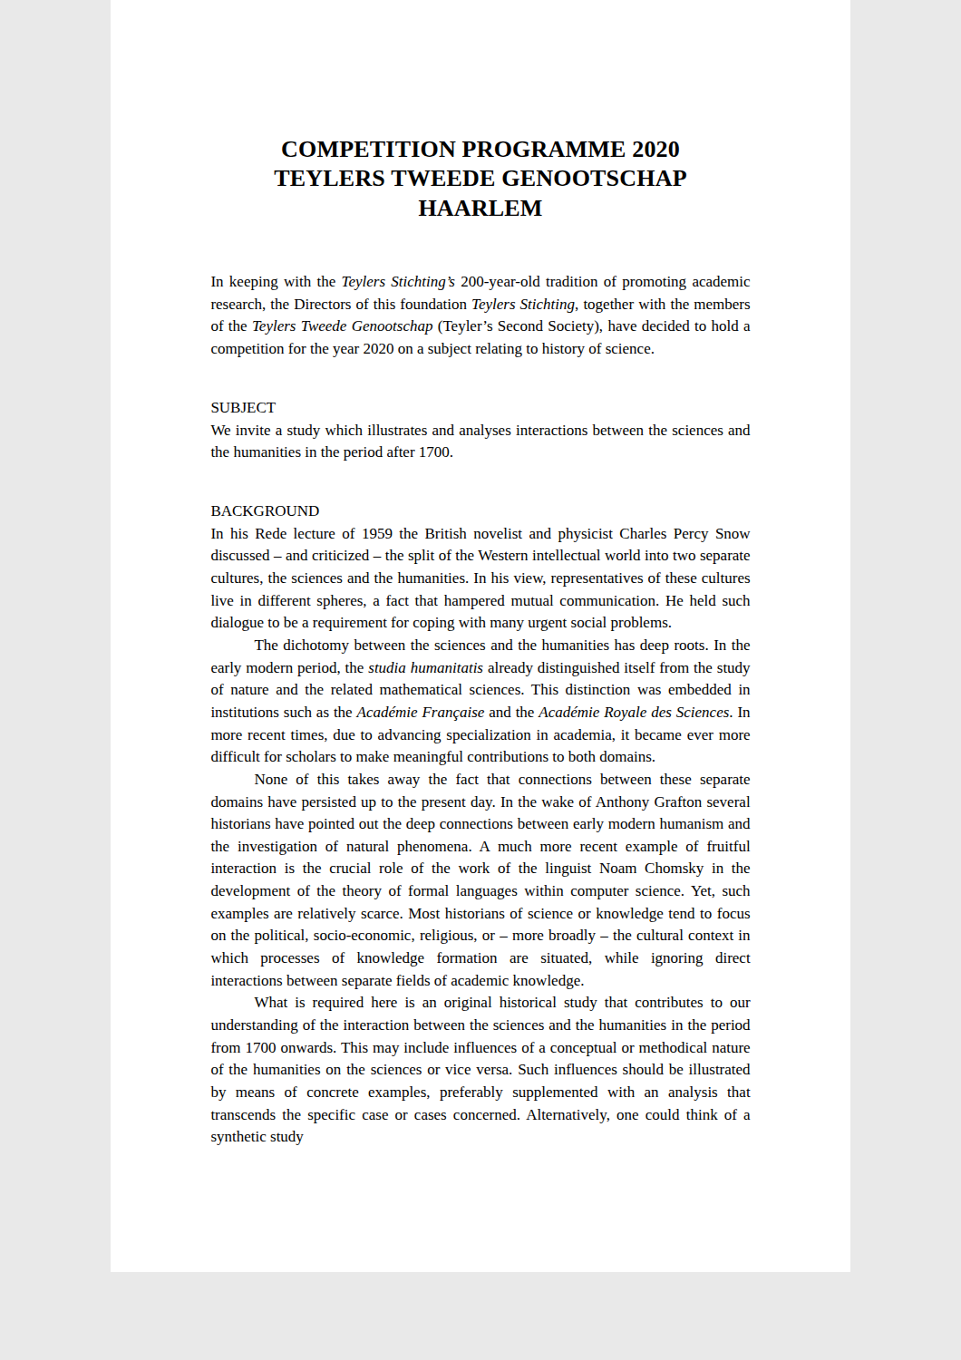COMPETITION PROGRAMME 2020
TEYLERS TWEEDE GENOOTSCHAP
HAARLEM
In keeping with the Teylers Stichting’s 200-year-old tradition of promoting academic research, the Directors of this foundation Teylers Stichting, together with the members of the Teylers Tweede Genootschap (Teyler’s Second Society), have decided to hold a competition for the year 2020 on a subject relating to history of science.
SUBJECT
We invite a study which illustrates and analyses interactions between the sciences and the humanities in the period after 1700.
BACKGROUND
In his Rede lecture of 1959 the British novelist and physicist Charles Percy Snow discussed – and criticized – the split of the Western intellectual world into two separate cultures, the sciences and the humanities. In his view, representatives of these cultures live in different spheres, a fact that hampered mutual communication. He held such dialogue to be a requirement for coping with many urgent social problems.
The dichotomy between the sciences and the humanities has deep roots. In the early modern period, the studia humanitatis already distinguished itself from the study of nature and the related mathematical sciences. This distinction was embedded in institutions such as the Académie Française and the Académie Royale des Sciences. In more recent times, due to advancing specialization in academia, it became ever more difficult for scholars to make meaningful contributions to both domains.
None of this takes away the fact that connections between these separate domains have persisted up to the present day. In the wake of Anthony Grafton several historians have pointed out the deep connections between early modern humanism and the investigation of natural phenomena. A much more recent example of fruitful interaction is the crucial role of the work of the linguist Noam Chomsky in the development of the theory of formal languages within computer science. Yet, such examples are relatively scarce. Most historians of science or knowledge tend to focus on the political, socio-economic, religious, or – more broadly – the cultural context in which processes of knowledge formation are situated, while ignoring direct interactions between separate fields of academic knowledge.
What is required here is an original historical study that contributes to our understanding of the interaction between the sciences and the humanities in the period from 1700 onwards. This may include influences of a conceptual or methodical nature of the humanities on the sciences or vice versa. Such influences should be illustrated by means of concrete examples, preferably supplemented with an analysis that transcends the specific case or cases concerned. Alternatively, one could think of a synthetic study